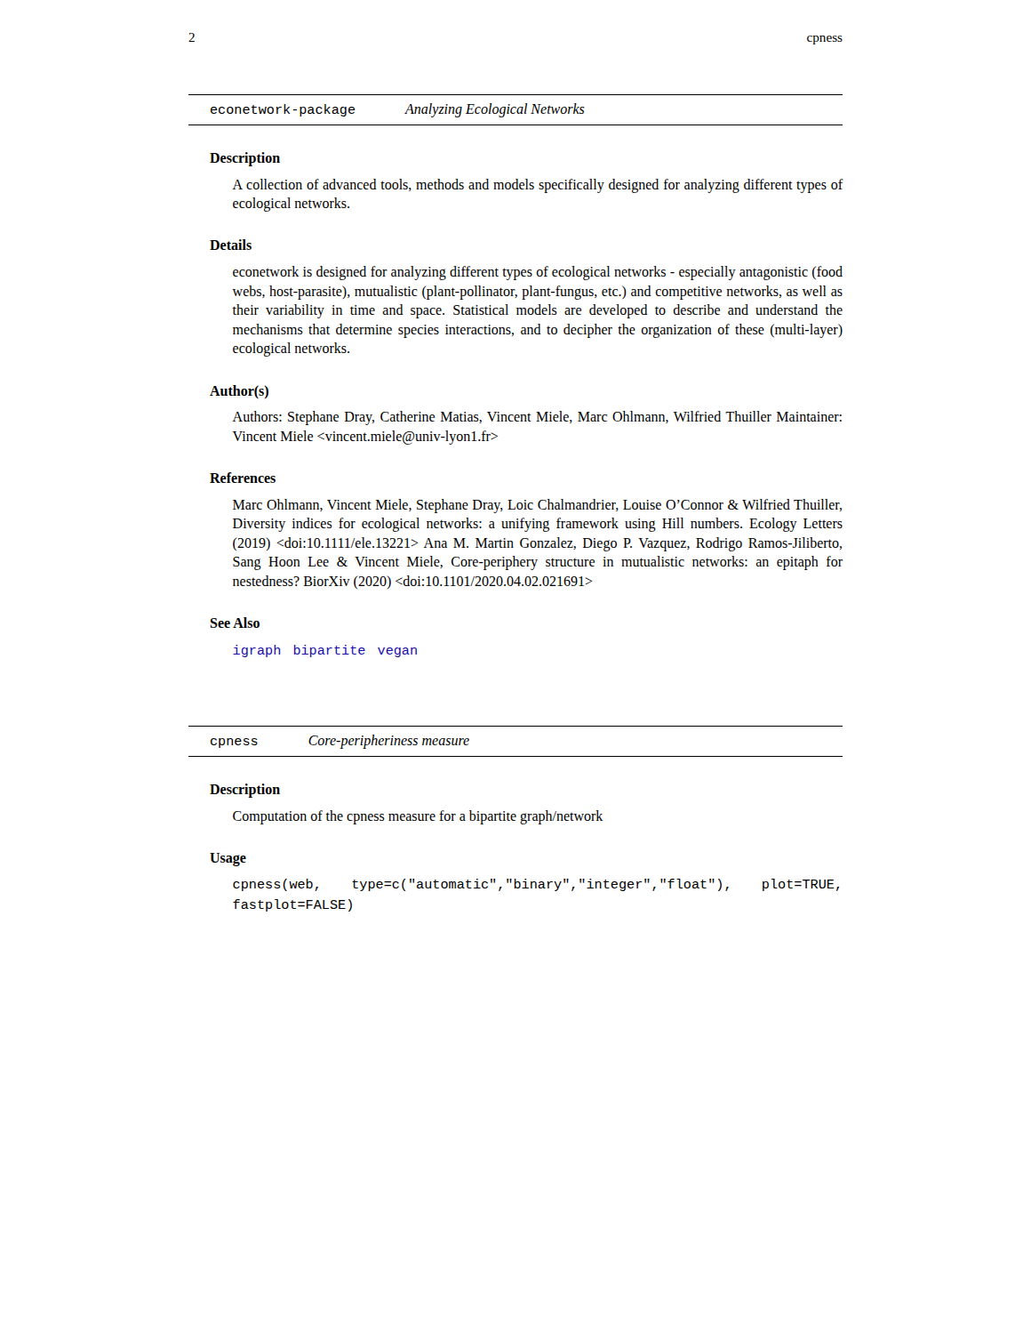2 cpness
econetwork-package Analyzing Ecological Networks
Description
A collection of advanced tools, methods and models specifically designed for analyzing different types of ecological networks.
Details
econetwork is designed for analyzing different types of ecological networks - especially antagonistic (food webs, host-parasite), mutualistic (plant-pollinator, plant-fungus, etc.) and competitive networks, as well as their variability in time and space. Statistical models are developed to describe and understand the mechanisms that determine species interactions, and to decipher the organization of these (multi-layer) ecological networks.
Author(s)
Authors: Stephane Dray, Catherine Matias, Vincent Miele, Marc Ohlmann, Wilfried Thuiller Maintainer: Vincent Miele <vincent.miele@univ-lyon1.fr>
References
Marc Ohlmann, Vincent Miele, Stephane Dray, Loic Chalmandrier, Louise O’Connor & Wilfried Thuiller, Diversity indices for ecological networks: a unifying framework using Hill numbers. Ecology Letters (2019) <doi:10.1111/ele.13221> Ana M. Martin Gonzalez, Diego P. Vazquez, Rodrigo Ramos-Jiliberto, Sang Hoon Lee & Vincent Miele, Core-periphery structure in mutualistic networks: an epitaph for nestedness? BiorXiv (2020) <doi:10.1101/2020.04.02.021691>
See Also
igraph bipartite vegan
cpness Core-peripheriness measure
Description
Computation of the cpness measure for a bipartite graph/network
Usage
cpness(web, type=c("automatic","binary","integer","float"), plot=TRUE, fastplot=FALSE)